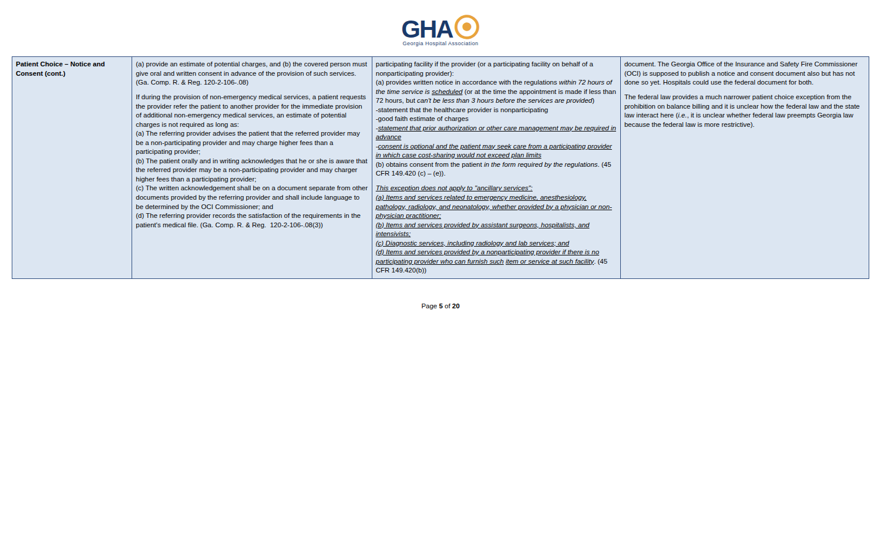GHA⦿ Georgia Hospital Association
| Patient Choice – Notice and Consent (cont.) | (a) provide an estimate of potential charges, and (b) the covered person must give oral and written consent in advance of the provision of such services. (Ga. Comp. R. & Reg. 120-2-106-.08) If during the provision of non-emergency medical services, a patient requests the provider refer the patient to another provider for the immediate provision of additional non-emergency medical services, an estimate of potential charges is not required as long as: (a) The referring provider advises the patient that the referred provider may be a non-participating provider and may charge higher fees than a participating provider; (b) The patient orally and in writing acknowledges that he or she is aware that the referred provider may be a non-participating provider and may charger higher fees than a participating provider; (c) The written acknowledgement shall be on a document separate from other documents provided by the referring provider and shall include language to be determined by the OCI Commissioner; and (d) The referring provider records the satisfaction of the requirements in the patient's medical file. (Ga. Comp. R. & Reg. 120-2-106-.08(3)) | participating facility if the provider (or a participating facility on behalf of a nonparticipating provider): (a) provides written notice in accordance with the regulations within 72 hours of the time service is scheduled (or at the time the appointment is made if less than 72 hours, but can't be less than 3 hours before the services are provided ) -statement that the healthcare provider is nonparticipating -good faith estimate of charges - statement that prior authorization or other care management may be required in advance - consent is optional and the patient may seek care from a participating provider in which case cost-sharing would not exceed plan limits (b) obtains consent from the patient in the form required by the regulations . (45 CFR 149.420 (c) – (e)). This exception does not apply to "ancillary services": (a) Items and services related to emergency medicine, anesthesiology, pathology, radiology, and neonatology, whether provided by a physician or non-physician practitioner; (b) Items and services provided by assistant surgeons, hospitalists, and intensivists; (c) Diagnostic services, including radiology and lab services; and (d) Items and services provided by a nonparticipating provider if there is no participating provider who can furnish such item or service at such facility . (45 CFR 149.420(b)) | document. The Georgia Office of the Insurance and Safety Fire Commissioner (OCI) is supposed to publish a notice and consent document also but has not done so yet. Hospitals could use the federal document for both. The federal law provides a much narrower patient choice exception from the prohibition on balance billing and it is unclear how the federal law and the state law interact here ( i.e. , it is unclear whether federal law preempts Georgia law because the federal law is more restrictive). |
Page 5 of 20